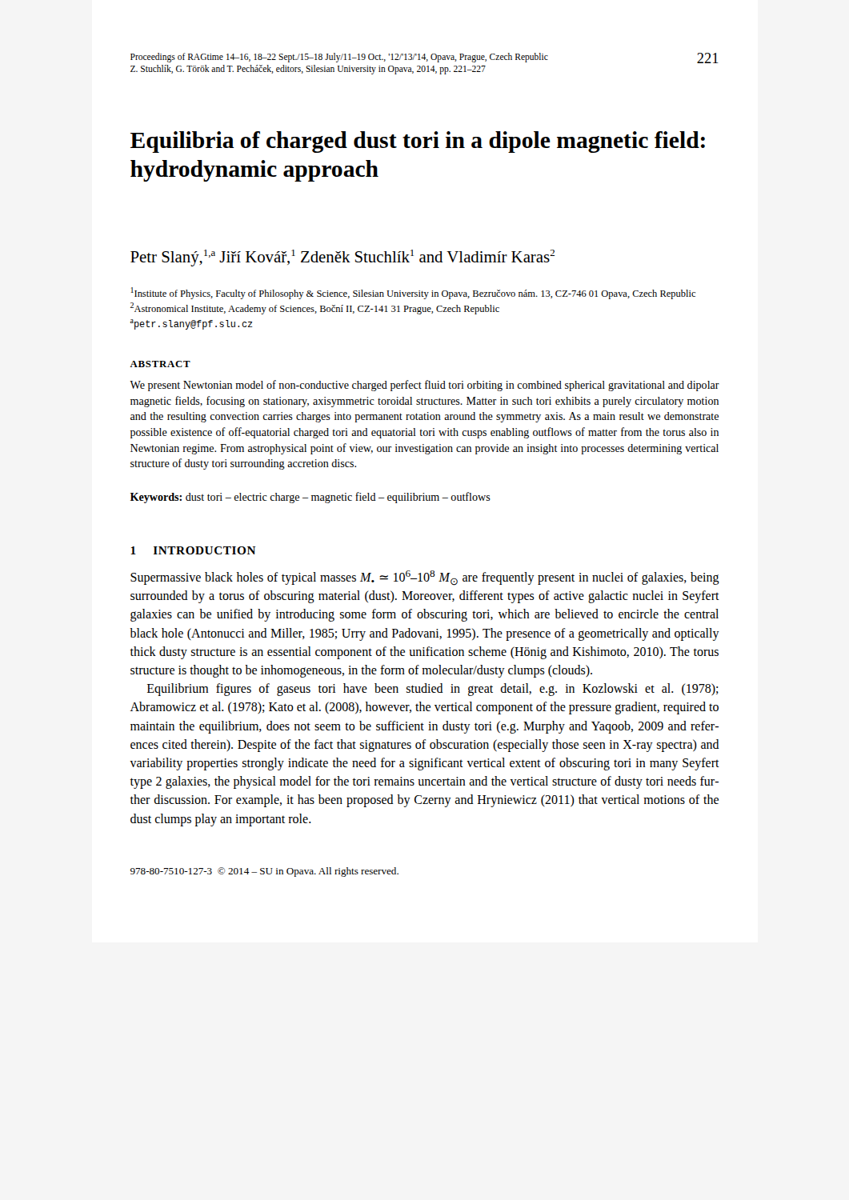221 Proceedings of RAGtime 14–16, 18–22 Sept./15–18 July/11–19 Oct., '12/'13/'14, Opava, Prague, Czech Republic Z. Stuchlík, G. Török and T. Pecháček, editors, Silesian University in Opava, 2014, pp. 221–227
Equilibria of charged dust tori in a dipole magnetic field: hydrodynamic approach
Petr Slaný,1,a Jiří Kovář,1 Zdeněk Stuchlík1 and Vladimír Karas2
1Institute of Physics, Faculty of Philosophy & Science, Silesian University in Opava, Bezručovo nám. 13, CZ-746 01 Opava, Czech Republic
2Astronomical Institute, Academy of Sciences, Boční II, CZ-141 31 Prague, Czech Republic
apetr.slany@fpf.slu.cz
ABSTRACT
We present Newtonian model of non-conductive charged perfect fluid tori orbiting in combined spherical gravitational and dipolar magnetic fields, focusing on stationary, axisymmetric toroidal structures. Matter in such tori exhibits a purely circulatory motion and the resulting convection carries charges into permanent rotation around the symmetry axis. As a main result we demonstrate possible existence of off-equatorial charged tori and equatorial tori with cusps enabling outflows of matter from the torus also in Newtonian regime. From astrophysical point of view, our investigation can provide an insight into processes determining vertical structure of dusty tori surrounding accretion discs.
Keywords: dust tori – electric charge – magnetic field – equilibrium – outflows
1 INTRODUCTION
Supermassive black holes of typical masses M• ≃ 106–108 M⊙ are frequently present in nuclei of galaxies, being surrounded by a torus of obscuring material (dust). Moreover, different types of active galactic nuclei in Seyfert galaxies can be unified by introducing some form of obscuring tori, which are believed to encircle the central black hole (Antonucci and Miller, 1985; Urry and Padovani, 1995). The presence of a geometrically and optically thick dusty structure is an essential component of the unification scheme (Hönig and Kishimoto, 2010). The torus structure is thought to be inhomogeneous, in the form of molecular/dusty clumps (clouds).
Equilibrium figures of gaseus tori have been studied in great detail, e.g. in Kozlowski et al. (1978); Abramowicz et al. (1978); Kato et al. (2008), however, the vertical component of the pressure gradient, required to maintain the equilibrium, does not seem to be sufficient in dusty tori (e.g. Murphy and Yaqoob, 2009 and references cited therein). Despite of the fact that signatures of obscuration (especially those seen in X-ray spectra) and variability properties strongly indicate the need for a significant vertical extent of obscuring tori in many Seyfert type 2 galaxies, the physical model for the tori remains uncertain and the vertical structure of dusty tori needs further discussion. For example, it has been proposed by Czerny and Hryniewicz (2011) that vertical motions of the dust clumps play an important role.
978-80-7510-127-3 © 2014 – SU in Opava. All rights reserved.